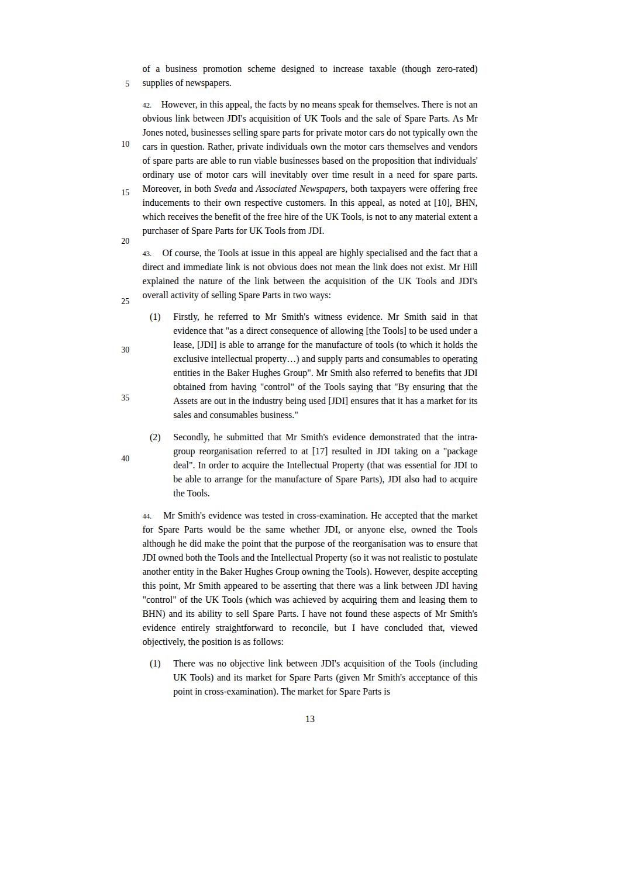of a business promotion scheme designed to increase taxable (though zero-rated) supplies of newspapers.
42. However, in this appeal, the facts by no means speak for themselves. There is not an obvious link between JDI's acquisition of UK Tools and the sale of Spare Parts. As Mr Jones noted, businesses selling spare parts for private motor cars do not typically own the cars in question. Rather, private individuals own the motor cars themselves and vendors of spare parts are able to run viable businesses based on the proposition that individuals' ordinary use of motor cars will inevitably over time result in a need for spare parts. Moreover, in both Sveda and Associated Newspapers, both taxpayers were offering free inducements to their own respective customers. In this appeal, as noted at [10], BHN, which receives the benefit of the free hire of the UK Tools, is not to any material extent a purchaser of Spare Parts for UK Tools from JDI.
43. Of course, the Tools at issue in this appeal are highly specialised and the fact that a direct and immediate link is not obvious does not mean the link does not exist. Mr Hill explained the nature of the link between the acquisition of the UK Tools and JDI's overall activity of selling Spare Parts in two ways:
(1) Firstly, he referred to Mr Smith's witness evidence. Mr Smith said in that evidence that "as a direct consequence of allowing [the Tools] to be used under a lease, [JDI] is able to arrange for the manufacture of tools (to which it holds the exclusive intellectual property…) and supply parts and consumables to operating entities in the Baker Hughes Group". Mr Smith also referred to benefits that JDI obtained from having "control" of the Tools saying that "By ensuring that the Assets are out in the industry being used [JDI] ensures that it has a market for its sales and consumables business."
(2) Secondly, he submitted that Mr Smith's evidence demonstrated that the intra-group reorganisation referred to at [17] resulted in JDI taking on a "package deal". In order to acquire the Intellectual Property (that was essential for JDI to be able to arrange for the manufacture of Spare Parts), JDI also had to acquire the Tools.
44. Mr Smith's evidence was tested in cross-examination. He accepted that the market for Spare Parts would be the same whether JDI, or anyone else, owned the Tools although he did make the point that the purpose of the reorganisation was to ensure that JDI owned both the Tools and the Intellectual Property (so it was not realistic to postulate another entity in the Baker Hughes Group owning the Tools). However, despite accepting this point, Mr Smith appeared to be asserting that there was a link between JDI having "control" of the UK Tools (which was achieved by acquiring them and leasing them to BHN) and its ability to sell Spare Parts. I have not found these aspects of Mr Smith's evidence entirely straightforward to reconcile, but I have concluded that, viewed objectively, the position is as follows:
(1) There was no objective link between JDI's acquisition of the Tools (including UK Tools) and its market for Spare Parts (given Mr Smith's acceptance of this point in cross-examination). The market for Spare Parts is
5 10 15 20 25 30 35 40
13